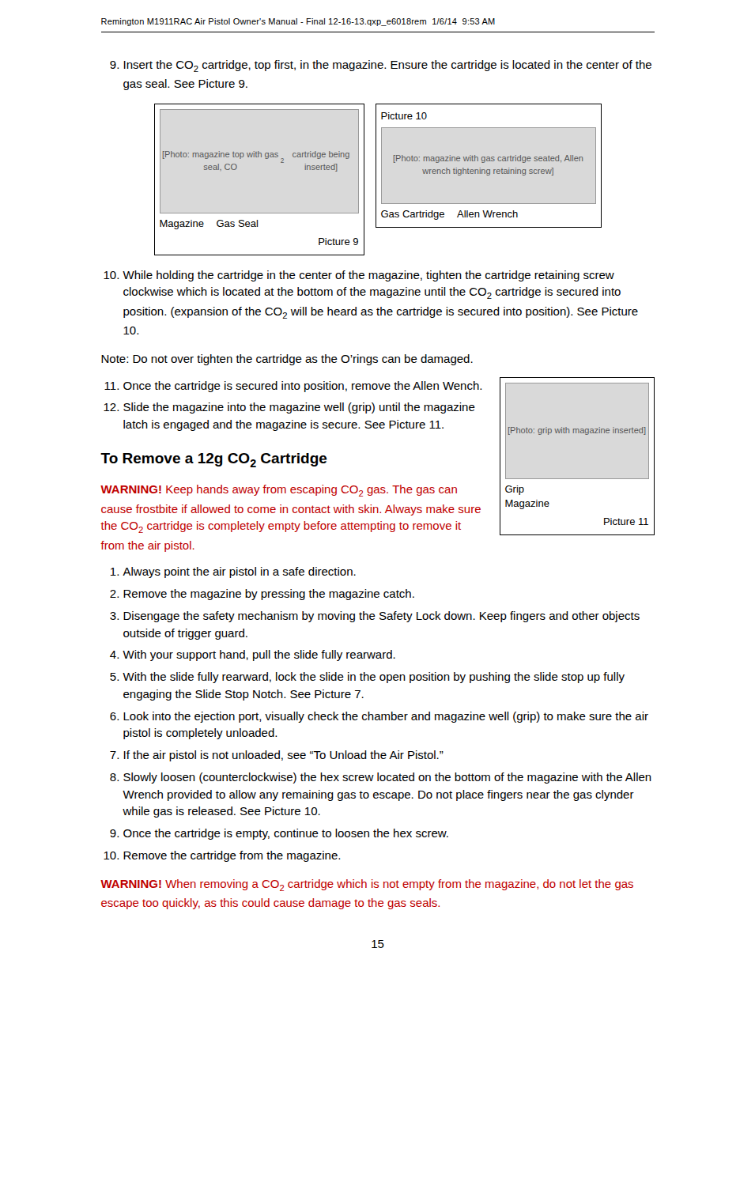Remington M1911RAC Air Pistol Owner's Manual - Final 12-16-13.qxp_e6018rem 1/6/14 9:53 AM
Insert the CO2 cartridge, top first, in the magazine. Ensure the cartridge is located in the center of the gas seal. See Picture 9.
[Photo: magazine top with gas seal, CO2 cartridge being inserted]
Magazine Gas Seal
Picture 9
Picture 10
[Photo: magazine with gas cartridge seated, Allen wrench tightening retaining screw]
Gas Cartridge Allen Wrench
While holding the cartridge in the center of the magazine, tighten the cartridge retaining screw clockwise which is located at the bottom of the magazine until the CO2 cartridge is secured into position. (expansion of the CO2 will be heard as the cartridge is secured into position). See Picture 10.
Note: Do not over tighten the cartridge as the O’rings can be damaged.
[Photo: grip with magazine inserted]
Grip
Magazine
Picture 11
Once the cartridge is secured into position, remove the Allen Wench.
Slide the magazine into the magazine well (grip) until the magazine latch is engaged and the magazine is secure. See Picture 11.
To Remove a 12g CO2 Cartridge
WARNING! Keep hands away from escaping CO2 gas. The gas can cause frostbite if allowed to come in contact with skin. Always make sure the CO2 cartridge is completely empty before attempting to remove it from the air pistol.
Always point the air pistol in a safe direction.
Remove the magazine by pressing the magazine catch.
Disengage the safety mechanism by moving the Safety Lock down. Keep fingers and other objects outside of trigger guard.
With your support hand, pull the slide fully rearward.
With the slide fully rearward, lock the slide in the open position by pushing the slide stop up fully engaging the Slide Stop Notch. See Picture 7.
Look into the ejection port, visually check the chamber and magazine well (grip) to make sure the air pistol is completely unloaded.
If the air pistol is not unloaded, see “To Unload the Air Pistol.”
Slowly loosen (counterclockwise) the hex screw located on the bottom of the magazine with the Allen Wrench provided to allow any remaining gas to escape. Do not place fingers near the gas clynder while gas is released. See Picture 10.
Once the cartridge is empty, continue to loosen the hex screw.
Remove the cartridge from the magazine.
WARNING! When removing a CO2 cartridge which is not empty from the magazine, do not let the gas escape too quickly, as this could cause damage to the gas seals.
15